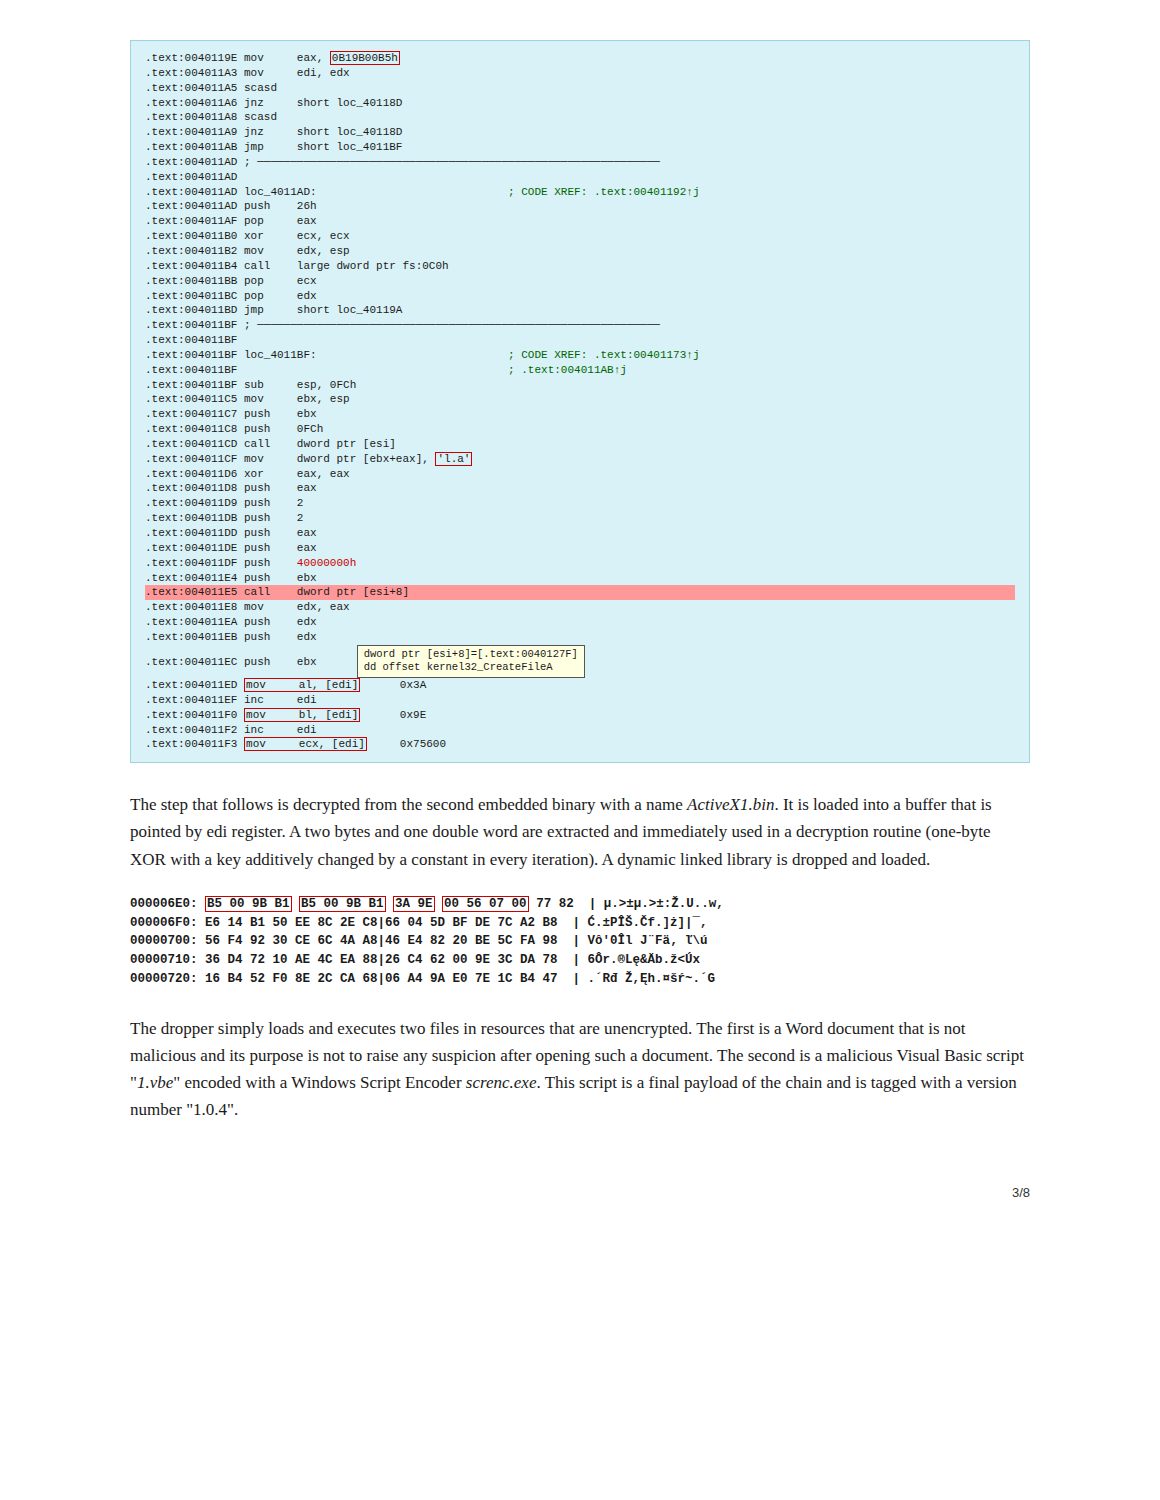.text:0040119E mov eax, 0B19B00B5h .text:004011A3 mov edi, edx .text:004011A5 scasd .text:004011A6 jnz short loc_40118D .text:004011A8 scasd .text:004011A9 jnz short loc_40118D .text:004011AB jmp short loc_4011BF .text:004011AD ; ───────────────────────────────────────────────────────────── .text:004011AD .text:004011AD loc_4011AD: ; CODE XREF: .text:00401192↑j .text:004011AD push 26h .text:004011AF pop eax .text:004011B0 xor ecx, ecx .text:004011B2 mov edx, esp .text:004011B4 call large dword ptr fs:0C0h .text:004011BB pop ecx .text:004011BC pop edx .text:004011BD jmp short loc_40119A .text:004011BF ; ───────────────────────────────────────────────────────────── .text:004011BF .text:004011BF loc_4011BF: ; CODE XREF: .text:00401173↑j .text:004011BF ; .text:004011AB↑j .text:004011BF sub esp, 0FCh .text:004011C5 mov ebx, esp .text:004011C7 push ebx .text:004011C8 push 0FCh .text:004011CD call dword ptr [esi] .text:004011CF mov dword ptr [ebx+eax], 'l.a' .text:004011D6 xor eax, eax .text:004011D8 push eax .text:004011D9 push 2 .text:004011DB push 2 .text:004011DD push eax .text:004011DE push eax .text:004011DF push 40000000h .text:004011E4 push ebx .text:004011E5 call dword ptr [esi+8] .text:004011E8 mov edx, eax .text:004011EA push edx .text:004011EB push edx .text:004011EC push ebxdword ptr [esi+8]=[.text:0040127F] dd offset kernel32_CreateFileA .text:004011ED mov al, [edi] 0x3A .text:004011EF inc edi .text:004011F0 mov bl, [edi] 0x9E .text:004011F2 inc edi .text:004011F3 mov ecx, [edi] 0x75600
The step that follows is decrypted from the second embedded binary with a name ActiveX1.bin. It is loaded into a buffer that is pointed by edi register. A two bytes and one double word are extracted and immediately used in a decryption routine (one-byte XOR with a key additively changed by a constant in every iteration). A dynamic linked library is dropped and loaded.
000006E0: B5 00 9B B1 B5 00 9B B1 3A 9E 00 56 07 00 77 82 | µ.>±µ.>±:Ž.U..w, 000006F0: E6 14 B1 50 EE 8C 2E C8|66 04 5D BF DE 7C A2 B8 | Ć.±PÎŠ.Čf.]ż]|¯, 00000700: 56 F4 92 30 CE 6C 4A A8|46 E4 82 20 BE 5C FA 98 | Vô'0Îl J¨Fä‚ ľ\ú 00000710: 36 D4 72 10 AE 4C EA 88|26 C4 62 00 9E 3C DA 78 | 6Ôr.®Lę&Äb.ž<Úx 00000720: 16 B4 52 F0 8E 2C CA 68|06 A4 9A E0 7E 1C B4 47 | .´Rđ Ž,Ęh.¤šŕ~.´G
The dropper simply loads and executes two files in resources that are unencrypted. The first is a Word document that is not malicious and its purpose is not to raise any suspicion after opening such a document. The second is a malicious Visual Basic script "1.vbe" encoded with a Windows Script Encoder screnc.exe. This script is a final payload of the chain and is tagged with a version number "1.0.4".
3/8